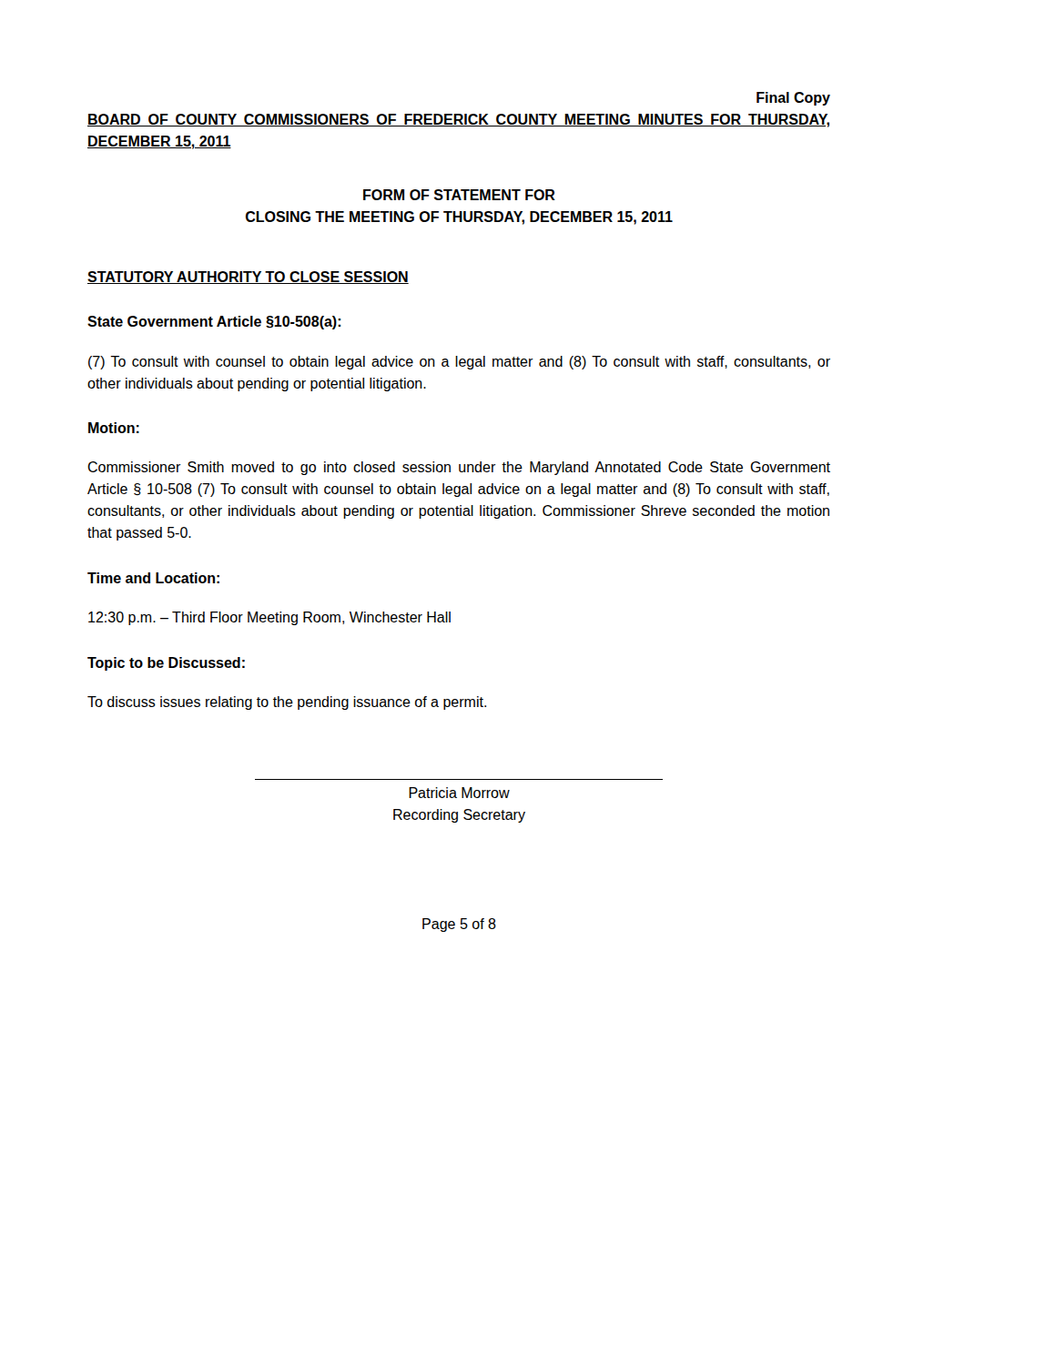Final Copy
BOARD OF COUNTY COMMISSIONERS OF FREDERICK COUNTY MEETING MINUTES FOR THURSDAY, DECEMBER 15, 2011
FORM OF STATEMENT FORCLOSING THE MEETING OF THURSDAY, DECEMBER 15, 2011
STATUTORY AUTHORITY TO CLOSE SESSION
State Government Article §10-508(a):
(7) To consult with counsel to obtain legal advice on a legal matter and (8) To consult with staff, consultants, or other individuals about pending or potential litigation.
Motion:
Commissioner Smith moved to go into closed session under the Maryland Annotated Code State Government Article § 10-508 (7) To consult with counsel to obtain legal advice on a legal matter and (8) To consult with staff, consultants, or other individuals about pending or potential litigation. Commissioner Shreve seconded the motion that passed 5-0.
Time and Location:
12:30 p.m. – Third Floor Meeting Room, Winchester Hall
Topic to be Discussed:
To discuss issues relating to the pending issuance of a permit.
Patricia Morrow
Recording Secretary
Page 5 of 8